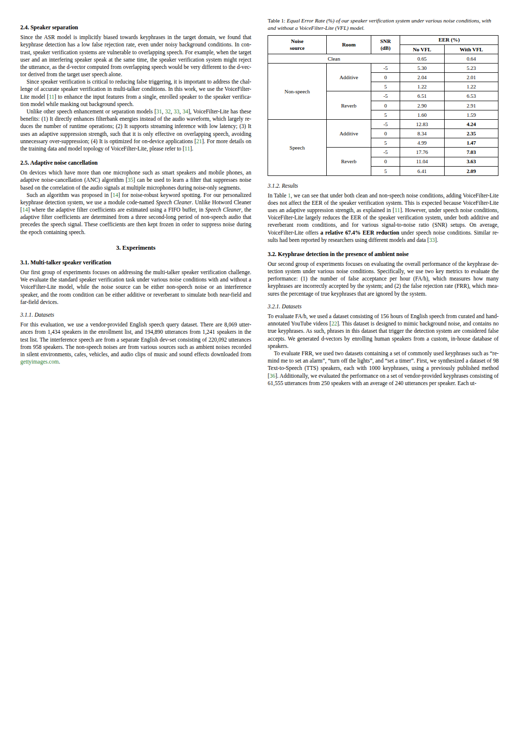2.4. Speaker separation
Since the ASR model is implicitly biased towards keyphrases in the target domain, we found that keyphrase detection has a low false rejection rate, even under noisy background conditions. In contrast, speaker verification systems are vulnerable to overlapping speech. For example, when the target user and an interfering speaker speak at the same time, the speaker verification system might reject the utterance, as the d-vector computed from overlapping speech would be very different to the d-vector derived from the target user speech alone.
Since speaker verification is critical to reducing false triggering, it is important to address the challenge of accurate speaker verification in multi-talker conditions. In this work, we use the VoiceFilter-Lite model [11] to enhance the input features from a single, enrolled speaker to the speaker verification model while masking out background speech.
Unlike other speech enhancement or separation models [31, 32, 33, 34], VoiceFilter-Lite has these benefits: (1) It directly enhances filterbank energies instead of the audio waveform, which largely reduces the number of runtime operations; (2) It supports streaming inference with low latency; (3) It uses an adaptive suppression strength, such that it is only effective on overlapping speech, avoiding unnecessary over-suppression; (4) It is optimized for on-device applications [21]. For more details on the training data and model topology of VoiceFilter-Lite, please refer to [11].
2.5. Adaptive noise cancellation
On devices which have more than one microphone such as smart speakers and mobile phones, an adaptive noise-cancellation (ANC) algorithm [35] can be used to learn a filter that suppresses noise based on the correlation of the audio signals at multiple microphones during noise-only segments.
Such an algorithm was proposed in [14] for noise-robust keyword spotting. For our personalized keyphrase detection system, we use a module code-named Speech Cleaner. Unlike Hotword Cleaner [14] where the adaptive filter coefficients are estimated using a FIFO buffer, in Speech Cleaner, the adaptive filter coefficients are determined from a three second-long period of non-speech audio that precedes the speech signal. These coefficients are then kept frozen in order to suppress noise during the epoch containing speech.
3. Experiments
3.1. Multi-talker speaker verification
Our first group of experiments focuses on addressing the multi-talker speaker verification challenge. We evaluate the standard speaker verification task under various noise conditions with and without a VoiceFilter-Lite model, while the noise source can be either non-speech noise or an interference speaker, and the room condition can be either additive or reverberant to simulate both near-field and far-field devices.
3.1.1. Datasets
For this evaluation, we use a vendor-provided English speech query dataset. There are 8,069 utterances from 1,434 speakers in the enrollment list, and 194,890 utterances from 1,241 speakers in the test list. The interference speech are from a separate English dev-set consisting of 220,092 utterances from 958 speakers. The non-speech noises are from various sources such as ambient noises recorded in silent environments, cafes, vehicles, and audio clips of music and sound effects downloaded from gettyimages.com.
Table 1: Equal Error Rate (%) of our speaker verification system under various noise conditions, with and without a VoiceFilter-Lite (VFL) model.
| Noise source | Room | SNR (dB) | EER (%) |
| --- | --- | --- | --- |
| No VFL | With VFL |
| Clean | 0.65 | 0.64 |
| Non-speech | Additive | -5 | 5.30 | 5.23 |
| 0 | 2.04 | 2.01 |
| 5 | 1.22 | 1.22 |
| Reverb | -5 | 6.51 | 6.53 |
| 0 | 2.90 | 2.91 |
| 5 | 1.60 | 1.59 |
| Speech | Additive | -5 | 12.83 | 4.24 |
| 0 | 8.34 | 2.35 |
| 5 | 4.99 | 1.47 |
| Reverb | -5 | 17.76 | 7.03 |
| 0 | 11.04 | 3.63 |
| 5 | 6.41 | 2.09 |
3.1.2. Results
In Table 1, we can see that under both clean and non-speech noise conditions, adding VoiceFilter-Lite does not affect the EER of the speaker verification system. This is expected because VoiceFilter-Lite uses an adaptive suppression strength, as explained in [11]. However, under speech noise conditions, VoiceFilter-Lite largely reduces the EER of the speaker verification system, under both additive and reverberant room conditions, and for various signal-to-noise ratio (SNR) setups. On average, VoiceFilter-Lite offers a relative 67.4% EER reduction under speech noise conditions. Similar results had been reported by researchers using different models and data [33].
3.2. Keyphrase detection in the presence of ambient noise
Our second group of experiments focuses on evaluating the overall performance of the keyphrase detection system under various noise conditions. Specifically, we use two key metrics to evaluate the performance: (1) the number of false acceptance per hour (FA/h), which measures how many keyphrases are incorrectly accepted by the system; and (2) the false rejection rate (FRR), which measures the percentage of true keyphrases that are ignored by the system.
3.2.1. Datasets
To evaluate FA/h, we used a dataset consisting of 156 hours of English speech from curated and hand-annotated YouTube videos [22]. This dataset is designed to mimic background noise, and contains no true keyphrases. As such, phrases in this dataset that trigger the detection system are considered false accepts. We generated d-vectors by enrolling human speakers from a custom, in-house database of speakers.
To evaluate FRR, we used two datasets containing a set of commonly used keyphrases such as “remind me to set an alarm”, “turn off the lights”, and “set a timer”. First, we synthesized a dataset of 98 Text-to-Speech (TTS) speakers, each with 1000 keyphrases, using a previously published method [36]. Additionally, we evaluated the performance on a set of vendor-provided keyphrases consisting of 61,555 utterances from 250 speakers with an average of 240 utterances per speaker. Each ut-